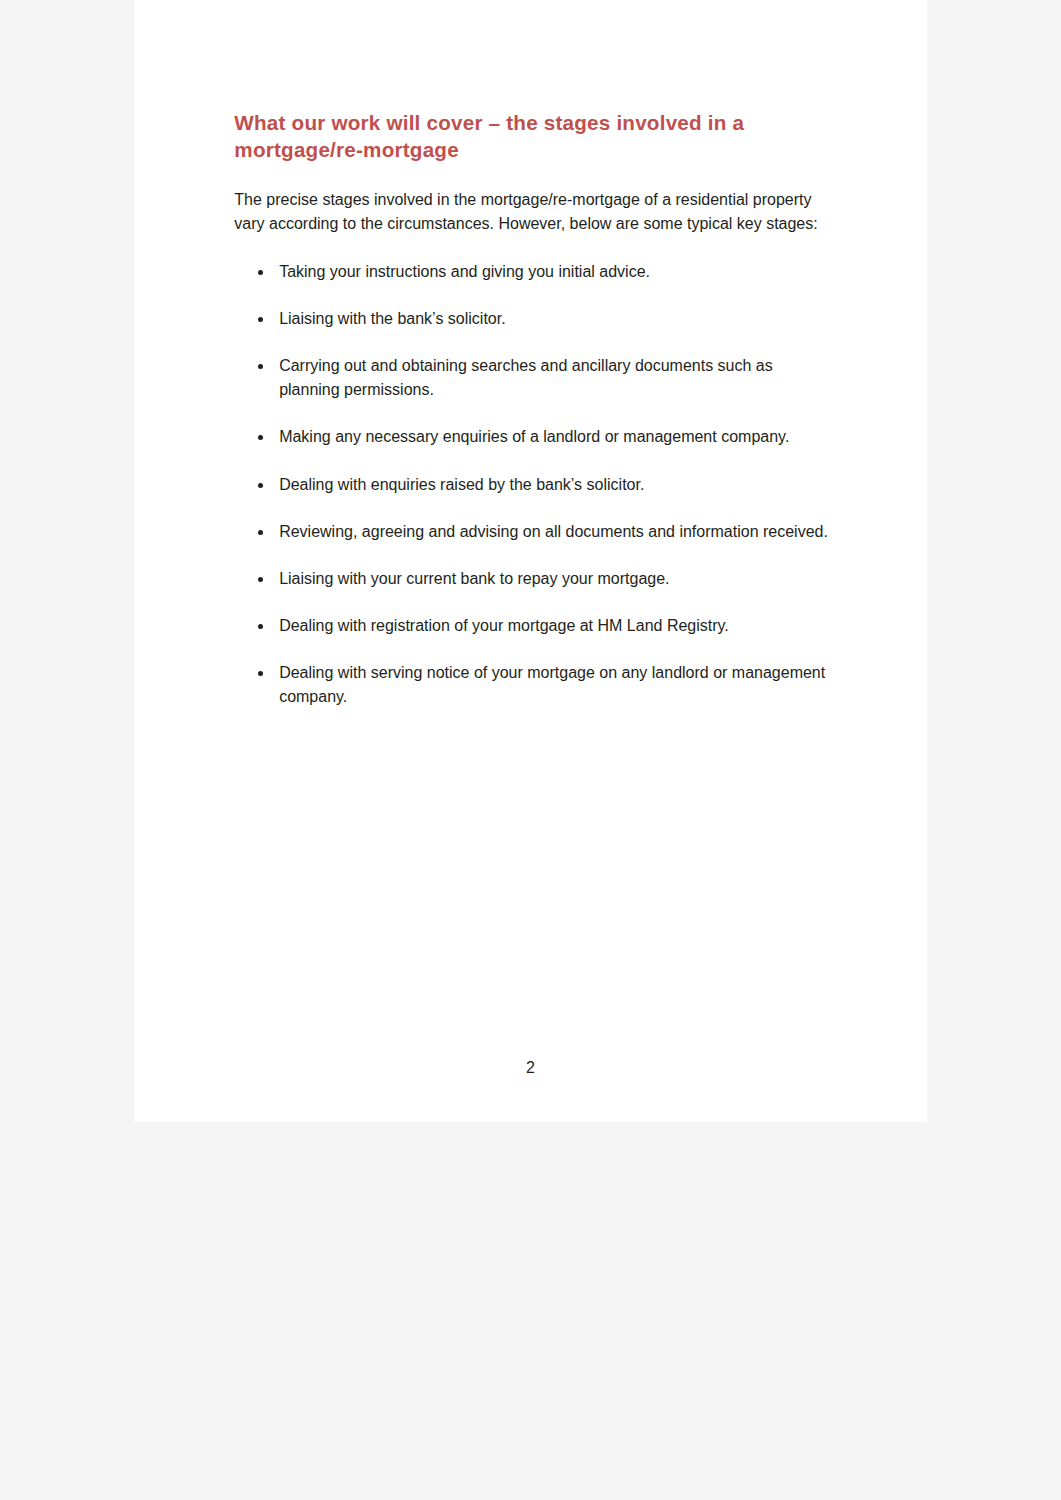What our work will cover – the stages involved in a mortgage/re-mortgage
The precise stages involved in the mortgage/re-mortgage of a residential property vary according to the circumstances. However, below are some typical key stages:
Taking your instructions and giving you initial advice.
Liaising with the bank’s solicitor.
Carrying out and obtaining searches and ancillary documents such as planning permissions.
Making any necessary enquiries of a landlord or management company.
Dealing with enquiries raised by the bank’s solicitor.
Reviewing, agreeing and advising on all documents and information received.
Liaising with your current bank to repay your mortgage.
Dealing with registration of your mortgage at HM Land Registry.
Dealing with serving notice of your mortgage on any landlord or management company.
2